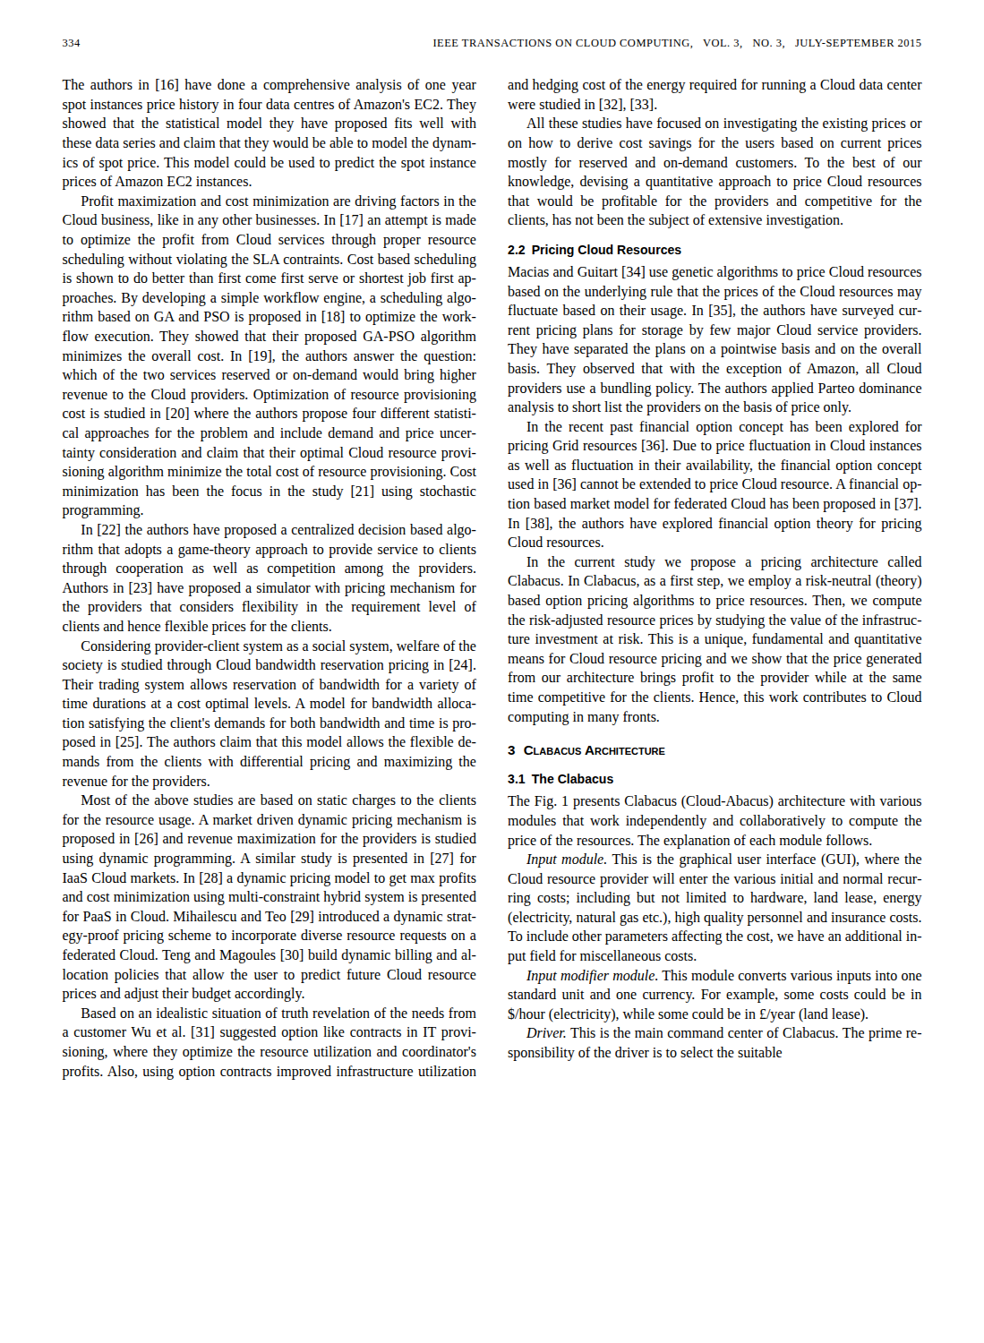334 IEEE Transactions on Cloud Computing, Vol. 3, No. 3, July-September 2015
The authors in [16] have done a comprehensive analysis of one year spot instances price history in four data centres of Amazon's EC2. They showed that the statistical model they have proposed fits well with these data series and claim that they would be able to model the dynamics of spot price. This model could be used to predict the spot instance prices of Amazon EC2 instances.
Profit maximization and cost minimization are driving factors in the Cloud business, like in any other businesses. In [17] an attempt is made to optimize the profit from Cloud services through proper resource scheduling without violating the SLA contraints. Cost based scheduling is shown to do better than first come first serve or shortest job first approaches. By developing a simple workflow engine, a scheduling algorithm based on GA and PSO is proposed in [18] to optimize the workflow execution. They showed that their proposed GA-PSO algorithm minimizes the overall cost. In [19], the authors answer the question: which of the two services reserved or on-demand would bring higher revenue to the Cloud providers. Optimization of resource provisioning cost is studied in [20] where the authors propose four different statistical approaches for the problem and include demand and price uncertainty consideration and claim that their optimal Cloud resource provisioning algorithm minimize the total cost of resource provisioning. Cost minimization has been the focus in the study [21] using stochastic programming.
In [22] the authors have proposed a centralized decision based algorithm that adopts a game-theory approach to provide service to clients through cooperation as well as competition among the providers. Authors in [23] have proposed a simulator with pricing mechanism for the providers that considers flexibility in the requirement level of clients and hence flexible prices for the clients.
Considering provider-client system as a social system, welfare of the society is studied through Cloud bandwidth reservation pricing in [24]. Their trading system allows reservation of bandwidth for a variety of time durations at a cost optimal levels. A model for bandwidth allocation satisfying the client's demands for both bandwidth and time is proposed in [25]. The authors claim that this model allows the flexible demands from the clients with differential pricing and maximizing the revenue for the providers.
Most of the above studies are based on static charges to the clients for the resource usage. A market driven dynamic pricing mechanism is proposed in [26] and revenue maximization for the providers is studied using dynamic programming. A similar study is presented in [27] for IaaS Cloud markets. In [28] a dynamic pricing model to get max profits and cost minimization using multi-constraint hybrid system is presented for PaaS in Cloud. Mihailescu and Teo [29] introduced a dynamic strategy-proof pricing scheme to incorporate diverse resource requests on a federated Cloud. Teng and Magoules [30] build dynamic billing and allocation policies that allow the user to predict future Cloud resource prices and adjust their budget accordingly.
Based on an idealistic situation of truth revelation of the needs from a customer Wu et al. [31] suggested option like contracts in IT provisioning, where they optimize the resource utilization and coordinator's profits. Also, using option contracts improved infrastructure utilization and hedging cost of the energy required for running a Cloud data center were studied in [32], [33].
All these studies have focused on investigating the existing prices or on how to derive cost savings for the users based on current prices mostly for reserved and on-demand customers. To the best of our knowledge, devising a quantitative approach to price Cloud resources that would be profitable for the providers and competitive for the clients, has not been the subject of extensive investigation.
2.2 Pricing Cloud Resources
Macias and Guitart [34] use genetic algorithms to price Cloud resources based on the underlying rule that the prices of the Cloud resources may fluctuate based on their usage. In [35], the authors have surveyed current pricing plans for storage by few major Cloud service providers. They have separated the plans on a pointwise basis and on the overall basis. They observed that with the exception of Amazon, all Cloud providers use a bundling policy. The authors applied Parteo dominance analysis to short list the providers on the basis of price only.
In the recent past financial option concept has been explored for pricing Grid resources [36]. Due to price fluctuation in Cloud instances as well as fluctuation in their availability, the financial option concept used in [36] cannot be extended to price Cloud resource. A financial option based market model for federated Cloud has been proposed in [37]. In [38], the authors have explored financial option theory for pricing Cloud resources.
In the current study we propose a pricing architecture called Clabacus. In Clabacus, as a first step, we employ a risk-neutral (theory) based option pricing algorithms to price resources. Then, we compute the risk-adjusted resource prices by studying the value of the infrastructure investment at risk. This is a unique, fundamental and quantitative means for Cloud resource pricing and we show that the price generated from our architecture brings profit to the provider while at the same time competitive for the clients. Hence, this work contributes to Cloud computing in many fronts.
3 Clabacus Architecture
3.1 The Clabacus
The Fig. 1 presents Clabacus (Cloud-Abacus) architecture with various modules that work independently and collaboratively to compute the price of the resources. The explanation of each module follows.
Input module. This is the graphical user interface (GUI), where the Cloud resource provider will enter the various initial and normal recurring costs; including but not limited to hardware, land lease, energy (electricity, natural gas etc.), high quality personnel and insurance costs. To include other parameters affecting the cost, we have an additional input field for miscellaneous costs.
Input modifier module. This module converts various inputs into one standard unit and one currency. For example, some costs could be in $/hour (electricity), while some could be in £/year (land lease).
Driver. This is the main command center of Clabacus. The prime responsibility of the driver is to select the suitable